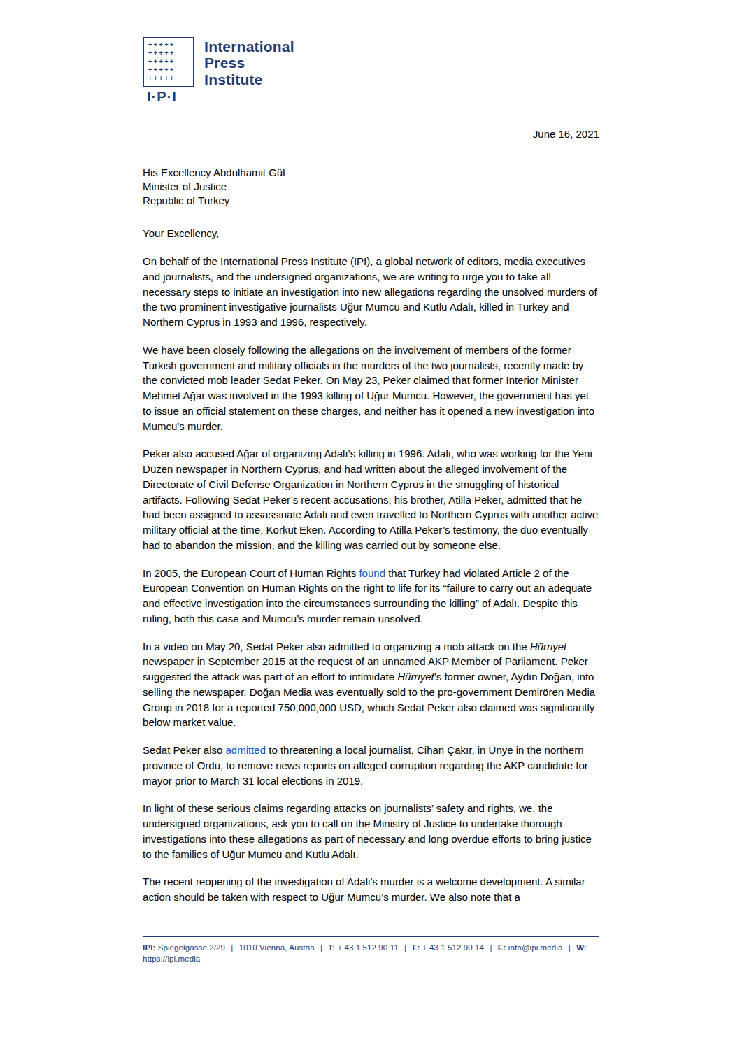+ + + + + + + + + + + + + + + + + + + + + + + + + I·P·I
International
Press
Institute
June 16, 2021
His Excellency Abdulhamit Gül
Minister of Justice
Republic of Turkey
Your Excellency,
On behalf of the International Press Institute (IPI), a global network of editors, media executives and journalists, and the undersigned organizations, we are writing to urge you to take all necessary steps to initiate an investigation into new allegations regarding the unsolved murders of the two prominent investigative journalists Uğur Mumcu and Kutlu Adalı, killed in Turkey and Northern Cyprus in 1993 and 1996, respectively.
We have been closely following the allegations on the involvement of members of the former Turkish government and military officials in the murders of the two journalists, recently made by the convicted mob leader Sedat Peker. On May 23, Peker claimed that former Interior Minister Mehmet Ağar was involved in the 1993 killing of Uğur Mumcu. However, the government has yet to issue an official statement on these charges, and neither has it opened a new investigation into Mumcu’s murder.
Peker also accused Ağar of organizing Adalı’s killing in 1996. Adalı, who was working for the Yeni Düzen newspaper in Northern Cyprus, and had written about the alleged involvement of the Directorate of Civil Defense Organization in Northern Cyprus in the smuggling of historical artifacts. Following Sedat Peker’s recent accusations, his brother, Atilla Peker, admitted that he had been assigned to assassinate Adalı and even travelled to Northern Cyprus with another active military official at the time, Korkut Eken. According to Atilla Peker’s testimony, the duo eventually had to abandon the mission, and the killing was carried out by someone else.
In 2005, the European Court of Human Rights found that Turkey had violated Article 2 of the European Convention on Human Rights on the right to life for its “failure to carry out an adequate and effective investigation into the circumstances surrounding the killing” of Adalı. Despite this ruling, both this case and Mumcu’s murder remain unsolved.
In a video on May 20, Sedat Peker also admitted to organizing a mob attack on the Hürriyet newspaper in September 2015 at the request of an unnamed AKP Member of Parliament. Peker suggested the attack was part of an effort to intimidate Hürriyet’s former owner, Aydın Doğan, into selling the newspaper. Doğan Media was eventually sold to the pro-government Demirören Media Group in 2018 for a reported 750,000,000 USD, which Sedat Peker also claimed was significantly below market value.
Sedat Peker also admitted to threatening a local journalist, Cihan Çakır, in Ünye in the northern province of Ordu, to remove news reports on alleged corruption regarding the AKP candidate for mayor prior to March 31 local elections in 2019.
In light of these serious claims regarding attacks on journalists’ safety and rights, we, the undersigned organizations, ask you to call on the Ministry of Justice to undertake thorough investigations into these allegations as part of necessary and long overdue efforts to bring justice to the families of Uğur Mumcu and Kutlu Adalı.
The recent reopening of the investigation of Adali’s murder is a welcome development. A similar action should be taken with respect to Uğur Mumcu’s murder. We also note that a
IPI: Spiegelgasse 2/29 | 1010 Vienna, Austria | T: + 43 1 512 90 11 | F: + 43 1 512 90 14 | E: info@ipi.media | W: https://ipi.media